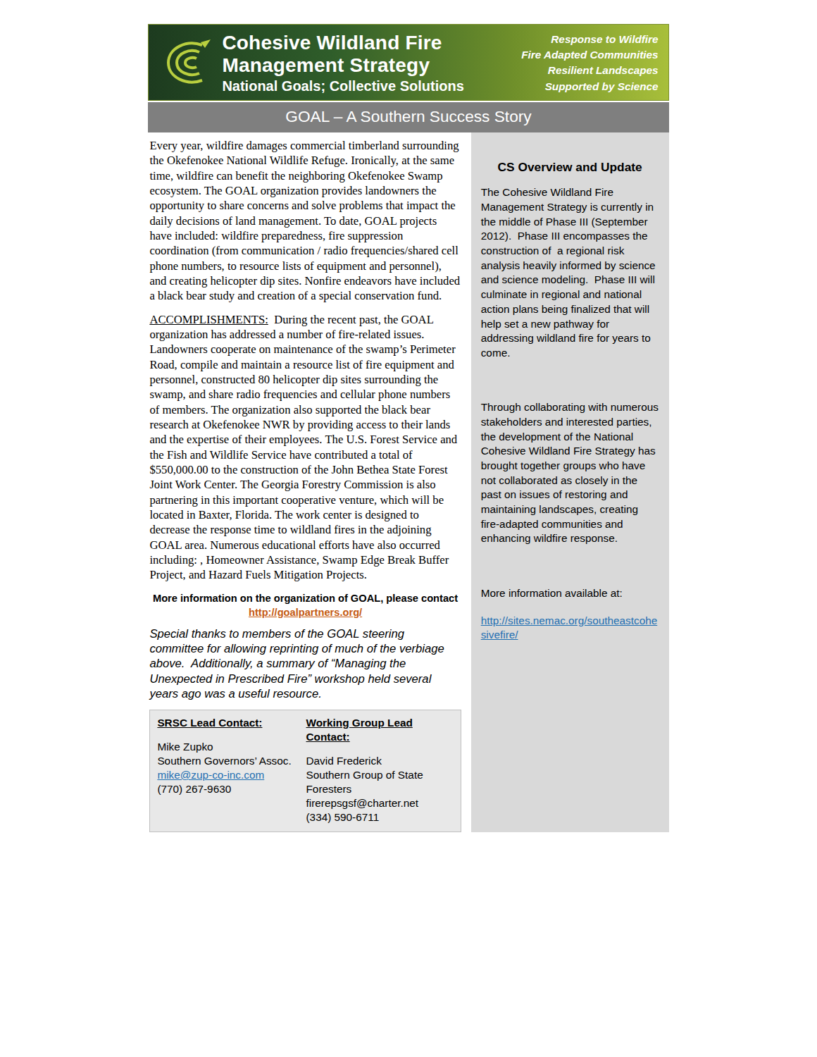Cohesive Wildland Fire Management Strategy
National Goals; Collective Solutions
Response to Wildfire
Fire Adapted Communities
Resilient Landscapes
Supported by Science
GOAL – A Southern Success Story
Every year, wildfire damages commercial timberland surrounding the Okefenokee National Wildlife Refuge. Ironically, at the same time, wildfire can benefit the neighboring Okefenokee Swamp ecosystem. The GOAL organization provides landowners the opportunity to share concerns and solve problems that impact the daily decisions of land management. To date, GOAL projects have included: wildfire preparedness, fire suppression coordination (from communication / radio frequencies/shared cell phone numbers, to resource lists of equipment and personnel), and creating helicopter dip sites. Nonfire endeavors have included a black bear study and creation of a special conservation fund.
ACCOMPLISHMENTS: During the recent past, the GOAL organization has addressed a number of fire-related issues. Landowners cooperate on maintenance of the swamp’s Perimeter Road, compile and maintain a resource list of fire equipment and personnel, constructed 80 helicopter dip sites surrounding the swamp, and share radio frequencies and cellular phone numbers of members. The organization also supported the black bear research at Okefenokee NWR by providing access to their lands and the expertise of their employees. The U.S. Forest Service and the Fish and Wildlife Service have contributed a total of $550,000.00 to the construction of the John Bethea State Forest Joint Work Center. The Georgia Forestry Commission is also partnering in this important cooperative venture, which will be located in Baxter, Florida. The work center is designed to decrease the response time to wildland fires in the adjoining GOAL area. Numerous educational efforts have also occurred including: , Homeowner Assistance, Swamp Edge Break Buffer Project, and Hazard Fuels Mitigation Projects.
More information on the organization of GOAL, please contact
http://goalpartners.org/
Special thanks to members of the GOAL steering committee for allowing reprinting of much of the verbiage above. Additionally, a summary of “Managing the Unexpected in Prescribed Fire” workshop held several years ago was a useful resource.
SRSC Lead Contact:
Mike Zupko
Southern Governors’ Assoc.
mike@zup-co-inc.com
(770) 267-9630
Working Group Lead Contact:
David Frederick
Southern Group of State Foresters
firerepsgsf@charter.net
(334) 590-6711
CS Overview and Update
The Cohesive Wildland Fire Management Strategy is currently in the middle of Phase III (September 2012). Phase III encompasses the construction of a regional risk analysis heavily informed by science and science modeling. Phase III will culminate in regional and national action plans being finalized that will help set a new pathway for addressing wildland fire for years to come.
Through collaborating with numerous stakeholders and interested parties, the development of the National Cohesive Wildland Fire Strategy has brought together groups who have not collaborated as closely in the past on issues of restoring and maintaining landscapes, creating fire-adapted communities and enhancing wildfire response.
More information available at:
http://sites.nemac.org/southeastcohesivefire/